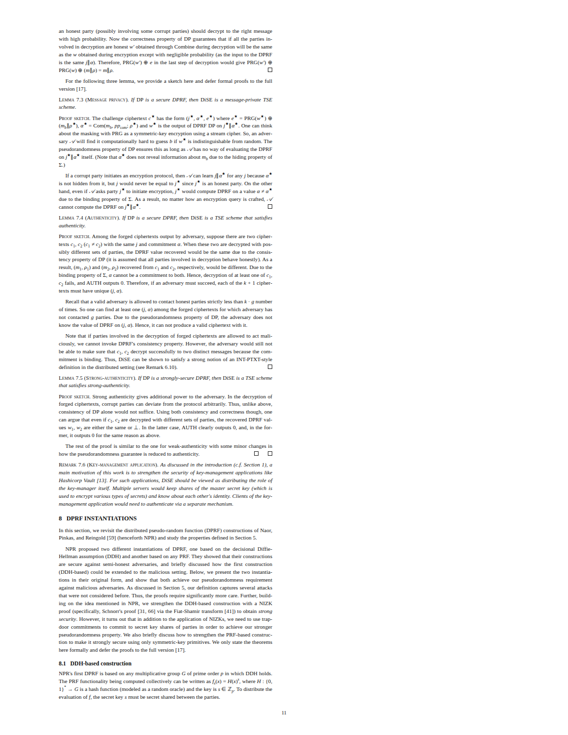an honest party (possibly involving some corrupt parties) should decrypt to the right message with high probability. Now the correctness property of DP guarantees that if all the parties involved in decryption are honest w′ obtained through Combine during decryption will be the same as the w obtained during encryption except with negligible probability (as the input to the DPRF is the same j∥α). Therefore, PRG(w′) ⊕ e in the last step of decryption would give PRG(w′) ⊕ PRG(w) ⊕ (m∥ρ) = m∥ρ.
For the following three lemma, we provide a sketch here and defer formal proofs to the full version [17].
Lemma 7.3 (Message privacy). If DP is a secure DPRF, then DiSE is a message-private TSE scheme.
Proof sketch. The challenge ciphertext c★ has the form (j★, α★, e★) where e★ = PRG(w★) ⊕ (mb∥ρ★), α★ = Com(mb, ppcom; ρ★) and w★ is the output of DPRF DP on j★∥α★. One can think about the masking with PRG as a symmetric-key encryption using a stream cipher. So, an adversary 𝒜 will find it computationally hard to guess b if w★ is indistinguishable from random. The pseudorandomness property of DP ensures this as long as 𝒜 has no way of evaluating the DPRF on j★∥α★ itself. (Note that α★ does not reveal information about mb due to the hiding property of Σ.)
If a corrupt party initiates an encryption protocol, then 𝒜 can learn j∥α★ for any j because α★ is not hidden from it, but j would never be equal to j★ since j★ is an honest party. On the other hand, even if 𝒜 asks party j★ to initiate encryption, j★ would compute DPRF on a value α ≠ α★ due to the binding property of Σ. As a result, no matter how an encryption query is crafted, 𝒜 cannot compute the DPRF on j★∥α★.
Lemma 7.4 (Authenticity). If DP is a secure DPRF, then DiSE is a TSE scheme that satisfies authenticity.
Proof sketch. Among the forged ciphertexts output by adversary, suppose there are two ciphertexts c1, c2 (c1 ≠ c2) with the same j and commitment α. When these two are decrypted with possibly different sets of parties, the DPRF value recovered would be the same due to the consistency property of DP (it is assumed that all parties involved in decryption behave honestly). As a result, (m1, ρ1) and (m2, ρ2) recovered from c1 and c2, respectively, would be different. Due to the binding property of Σ, α cannot be a commitment to both. Hence, decryption of at least one of c1, c2 fails, and AUTH outputs 0. Therefore, if an adversary must succeed, each of the k + 1 ciphertexts must have unique (j, α).
Recall that a valid adversary is allowed to contact honest parties strictly less than k · g number of times. So one can find at least one (j, α) among the forged ciphertexts for which adversary has not contacted g parties. Due to the pseudorandomness property of DP, the adversary does not know the value of DPRF on (j, α). Hence, it can not produce a valid ciphertext with it.
Note that if parties involved in the decryption of forged ciphertexts are allowed to act maliciously, we cannot invoke DPRF's consistency property. However, the adversary would still not be able to make sure that c1, c2 decrypt successfully to two distinct messages because the commitment is binding. Thus, DiSE can be shown to satisfy a strong notion of an INT-PTXT-style definition in the distributed setting (see Remark 6.10).
Lemma 7.5 (Strong-authenticity). If DP is a strongly-secure DPRF, then DiSE is a TSE scheme that satisfies strong-authenticity.
Proof sketch. Strong authenticity gives additional power to the adversary. In the decryption of forged ciphertexts, corrupt parties can deviate from the protocol arbitrarily. Thus, unlike above, consistency of DP alone would not suffice. Using both consistency and correctness though, one can argue that even if c1, c2 are decrypted with different sets of parties, the recovered DPRF values w1, w2 are either the same or ⊥. In the latter case, AUTH clearly outputs 0, and, in the former, it outputs 0 for the same reason as above.
The rest of the proof is similar to the one for weak-authenticity with some minor changes in how the pseudorandomness guarantee is reduced to authenticity.
Remark 7.6 (Key-management application). As discussed in the introduction (c.f. Section 1), a main motivation of this work is to strengthen the security of key-management applications like Hashicorp Vault [13]. For such applications, DiSE should be viewed as distributing the role of the key-manager itself. Multiple servers would keep shares of the master secret key (which is used to encrypt various types of secrets) and know about each other's identity. Clients of the key-management application would need to authenticate via a separate mechanism.
8 DPRF INSTANTIATIONS
In this section, we revisit the distributed pseudo-random function (DPRF) constructions of Naor, Pinkas, and Reingold [59] (henceforth NPR) and study the properties defined in Section 5.
NPR proposed two different instantiations of DPRF, one based on the decisional Diffie-Hellman assumption (DDH) and another based on any PRF. They showed that their constructions are secure against semi-honest adversaries, and briefly discussed how the first construction (DDH-based) could be extended to the malicious setting. Below, we present the two instantiations in their original form, and show that both achieve our pseudorandomness requirement against malicious adversaries. As discussed in Section 5, our definition captures several attacks that were not considered before. Thus, the proofs require significantly more care. Further, building on the idea mentioned in NPR, we strengthen the DDH-based construction with a NIZK proof (specifically, Schnorr's proof [31, 66] via the Fiat-Shamir transform [41]) to obtain strong security. However, it turns out that in addition to the application of NIZKs, we need to use trapdoor commitments to commit to secret key shares of parties in order to achieve our stronger pseudorandomness property. We also briefly discuss how to strengthen the PRF-based construction to make it strongly secure using only symmetric-key primitives. We only state the theorems here formally and defer the proofs to the full version [17].
8.1 DDH-based construction
NPR's first DPRF is based on any multiplicative group G of prime order p in which DDH holds. The PRF functionality being computed collectively can be written as fs(x) = H(x)s, where H : {0, 1}* → G is a hash function (modeled as a random oracle) and the key is s ∈ ℤp. To distribute the evaluation of f, the secret key s must be secret shared between the parties.
11